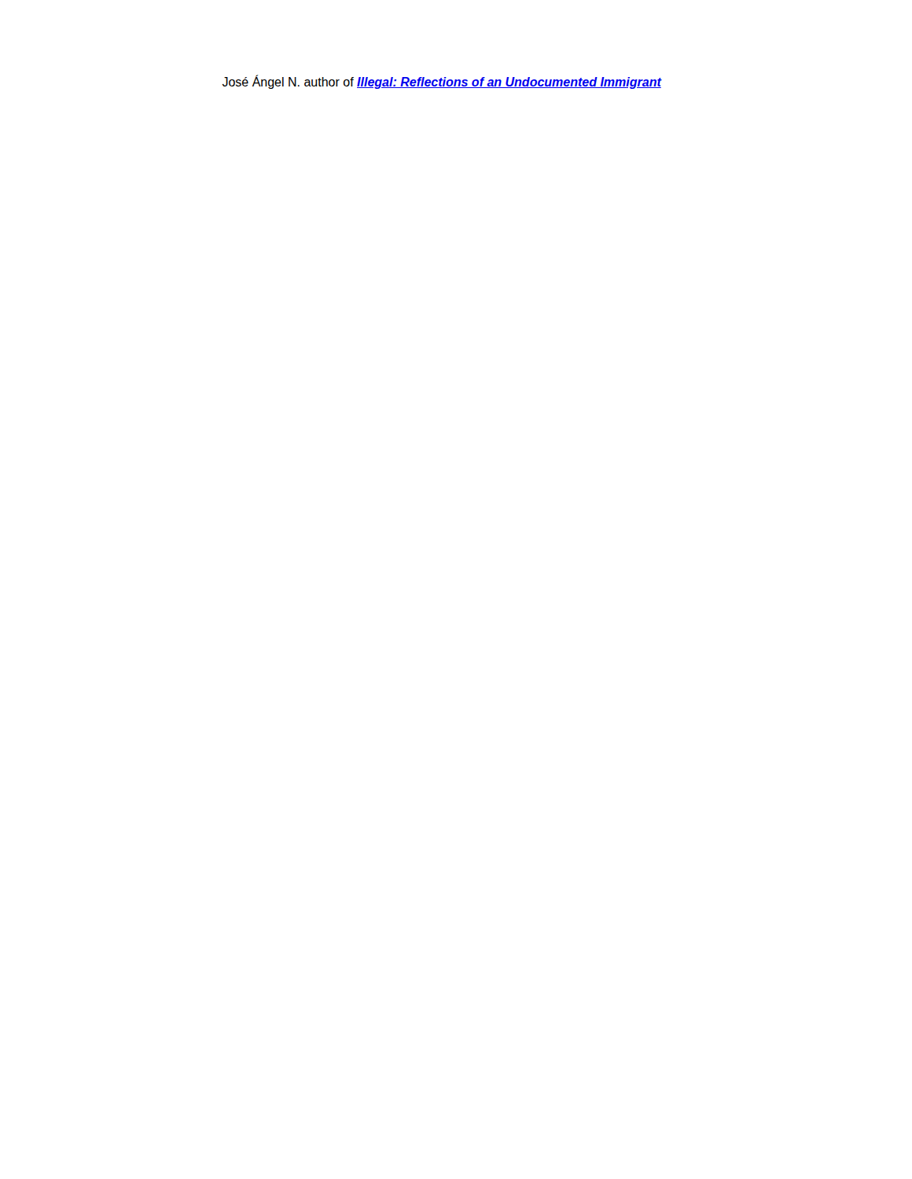José Ángel N. author of Illegal: Reflections of an Undocumented Immigrant